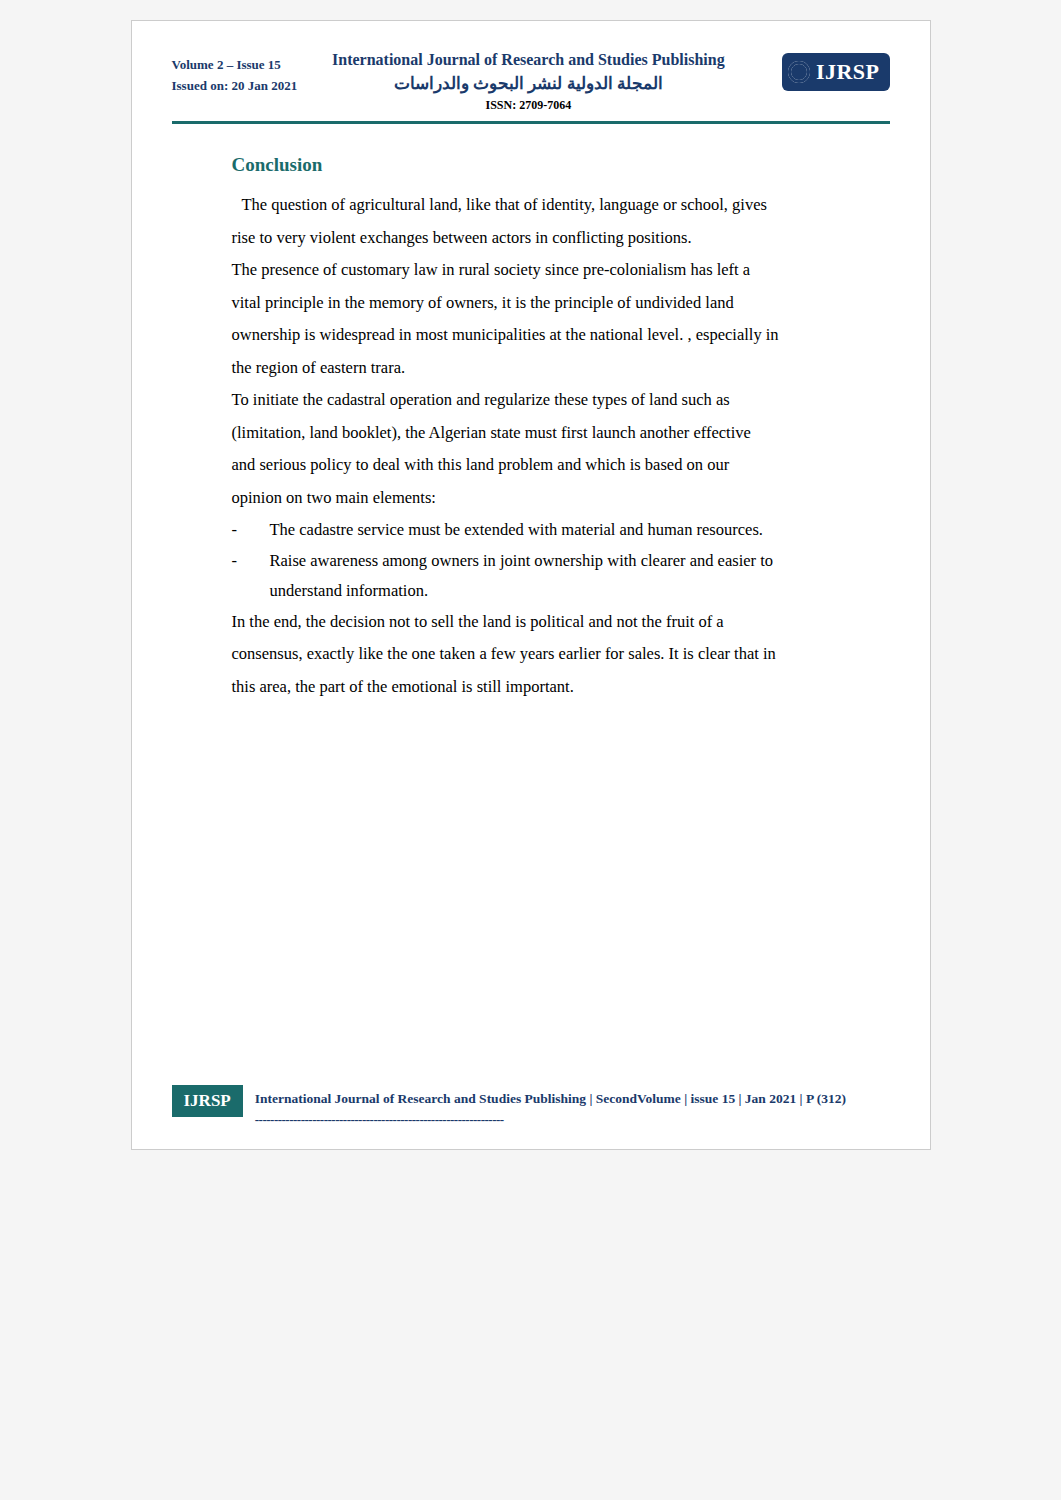Volume 2 – Issue 15
Issued on: 20 Jan 2021
International Journal of Research and Studies Publishing
المجلة الدولية لنشر البحوث والدراسات
ISSN: 2709-7064
IJRSP
Conclusion
The question of agricultural land, like that of identity, language or school, gives
rise to very violent exchanges between actors in conflicting positions.
The presence of customary law in rural society since pre-colonialism has left a
vital principle in the memory of owners, it is the principle of undivided land
ownership is widespread in most municipalities at the national level. , especially in
the region of eastern trara.
To initiate the cadastral operation and regularize these types of land such as
(limitation, land booklet), the Algerian state must first launch another effective
and serious policy to deal with this land problem and which is based on our
opinion on two main elements:
The cadastre service must be extended with material and human resources.
Raise awareness among owners in joint ownership with clearer and easier to
understand information.
In the end, the decision not to sell the land is political and not the fruit of a
consensus, exactly like the one taken a few years earlier for sales. It is clear that in
this area, the part of the emotional is still important.
IJRSP
International Journal of Research and Studies Publishing | SecondVolume | issue 15 | Jan 2021 | P (312)
-----------------------------------------------------------------